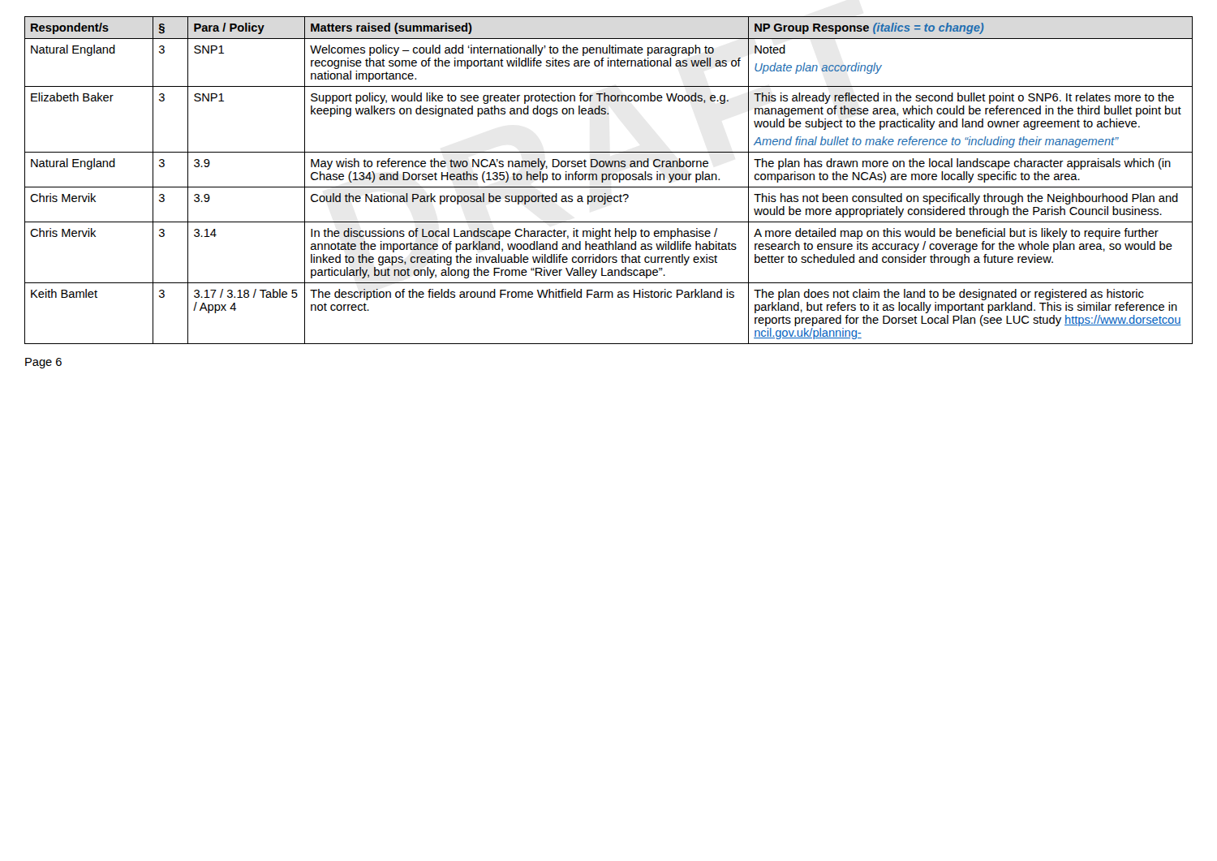DRAFT
| Respondent/s | § | Para / Policy | Matters raised (summarised) | NP Group Response (italics = to change) |
| --- | --- | --- | --- | --- |
| Natural England | 3 | SNP1 | Welcomes policy – could add ‘internationally’ to the penultimate paragraph to recognise that some of the important wildlife sites are of international as well as of national importance. | Noted Update plan accordingly |
| Elizabeth Baker | 3 | SNP1 | Support policy, would like to see greater protection for Thorncombe Woods, e.g. keeping walkers on designated paths and dogs on leads. | This is already reflected in the second bullet point o SNP6. It relates more to the management of these area, which could be referenced in the third bullet point but would be subject to the practicality and land owner agreement to achieve. Amend final bullet to make reference to “including their management” |
| Natural England | 3 | 3.9 | May wish to reference the two NCA’s namely, Dorset Downs and Cranborne Chase (134) and Dorset Heaths (135) to help to inform proposals in your plan. | The plan has drawn more on the local landscape character appraisals which (in comparison to the NCAs) are more locally specific to the area. |
| Chris Mervik | 3 | 3.9 | Could the National Park proposal be supported as a project? | This has not been consulted on specifically through the Neighbourhood Plan and would be more appropriately considered through the Parish Council business. |
| Chris Mervik | 3 | 3.14 | In the discussions of Local Landscape Character, it might help to emphasise / annotate the importance of parkland, woodland and heathland as wildlife habitats linked to the gaps, creating the invaluable wildlife corridors that currently exist particularly, but not only, along the Frome “River Valley Landscape”. | A more detailed map on this would be beneficial but is likely to require further research to ensure its accuracy / coverage for the whole plan area, so would be better to scheduled and consider through a future review. |
| Keith Bamlet | 3 | 3.17 / 3.18 / Table 5 / Appx 4 | The description of the fields around Frome Whitfield Farm as Historic Parkland is not correct. | The plan does not claim the land to be designated or registered as historic parkland, but refers to it as locally important parkland. This is similar reference in reports prepared for the Dorset Local Plan (see LUC study https://www.dorsetcouncil.gov.uk/planning- |
Page 6